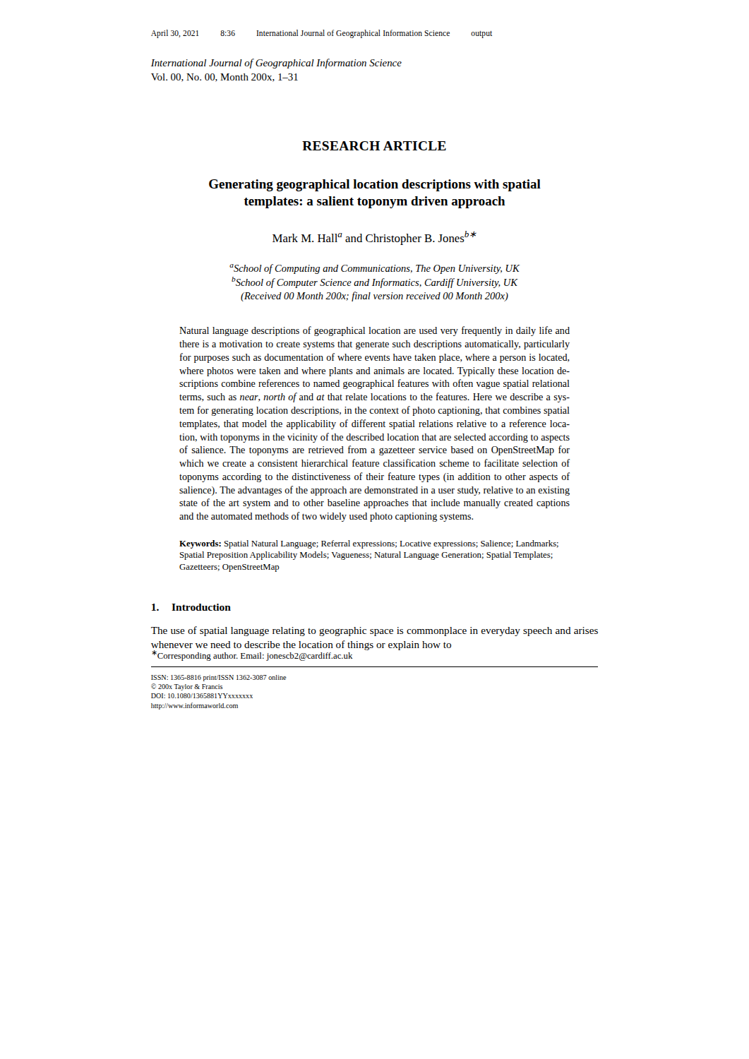April 30, 20218:36 International Journal of Geographical Information Science output
International Journal of Geographical Information Science
Vol. 00, No. 00, Month 200x, 1–31
RESEARCH ARTICLE
Generating geographical location descriptions with spatial
templates: a salient toponym driven approach
Mark M. Halla and Christopher B. Jonesb∗
aSchool of Computing and Communications, The Open University, UK
bSchool of Computer Science and Informatics, Cardiff University, UK
(Received 00 Month 200x; final version received 00 Month 200x)
Natural language descriptions of geographical location are used very frequently in daily life and there is a motivation to create systems that generate such descriptions automatically, particularly for purposes such as documentation of where events have taken place, where a person is located, where photos were taken and where plants and animals are located. Typically these location descriptions combine references to named geographical features with often vague spatial relational terms, such as near, north of and at that relate locations to the features. Here we describe a system for generating location descriptions, in the context of photo captioning, that combines spatial templates, that model the applicability of different spatial relations relative to a reference location, with toponyms in the vicinity of the described location that are selected according to aspects of salience. The toponyms are retrieved from a gazetteer service based on OpenStreetMap for which we create a consistent hierarchical feature classification scheme to facilitate selection of toponyms according to the distinctiveness of their feature types (in addition to other aspects of salience). The advantages of the approach are demonstrated in a user study, relative to an existing state of the art system and to other baseline approaches that include manually created captions and the automated methods of two widely used photo captioning systems.
Keywords: Spatial Natural Language; Referral expressions; Locative expressions; Salience; Landmarks; Spatial Preposition Applicability Models; Vagueness; Natural Language Generation; Spatial Templates; Gazetteers; OpenStreetMap
1. Introduction
The use of spatial language relating to geographic space is commonplace in everyday speech and arises whenever we need to describe the location of things or explain how to
∗Corresponding author. Email: jonescb2@cardiff.ac.uk
ISSN: 1365-8816 print/ISSN 1362-3087 online
© 200x Taylor & Francis
DOI: 10.1080/1365881YYxxxxxxx
http://www.informaworld.com